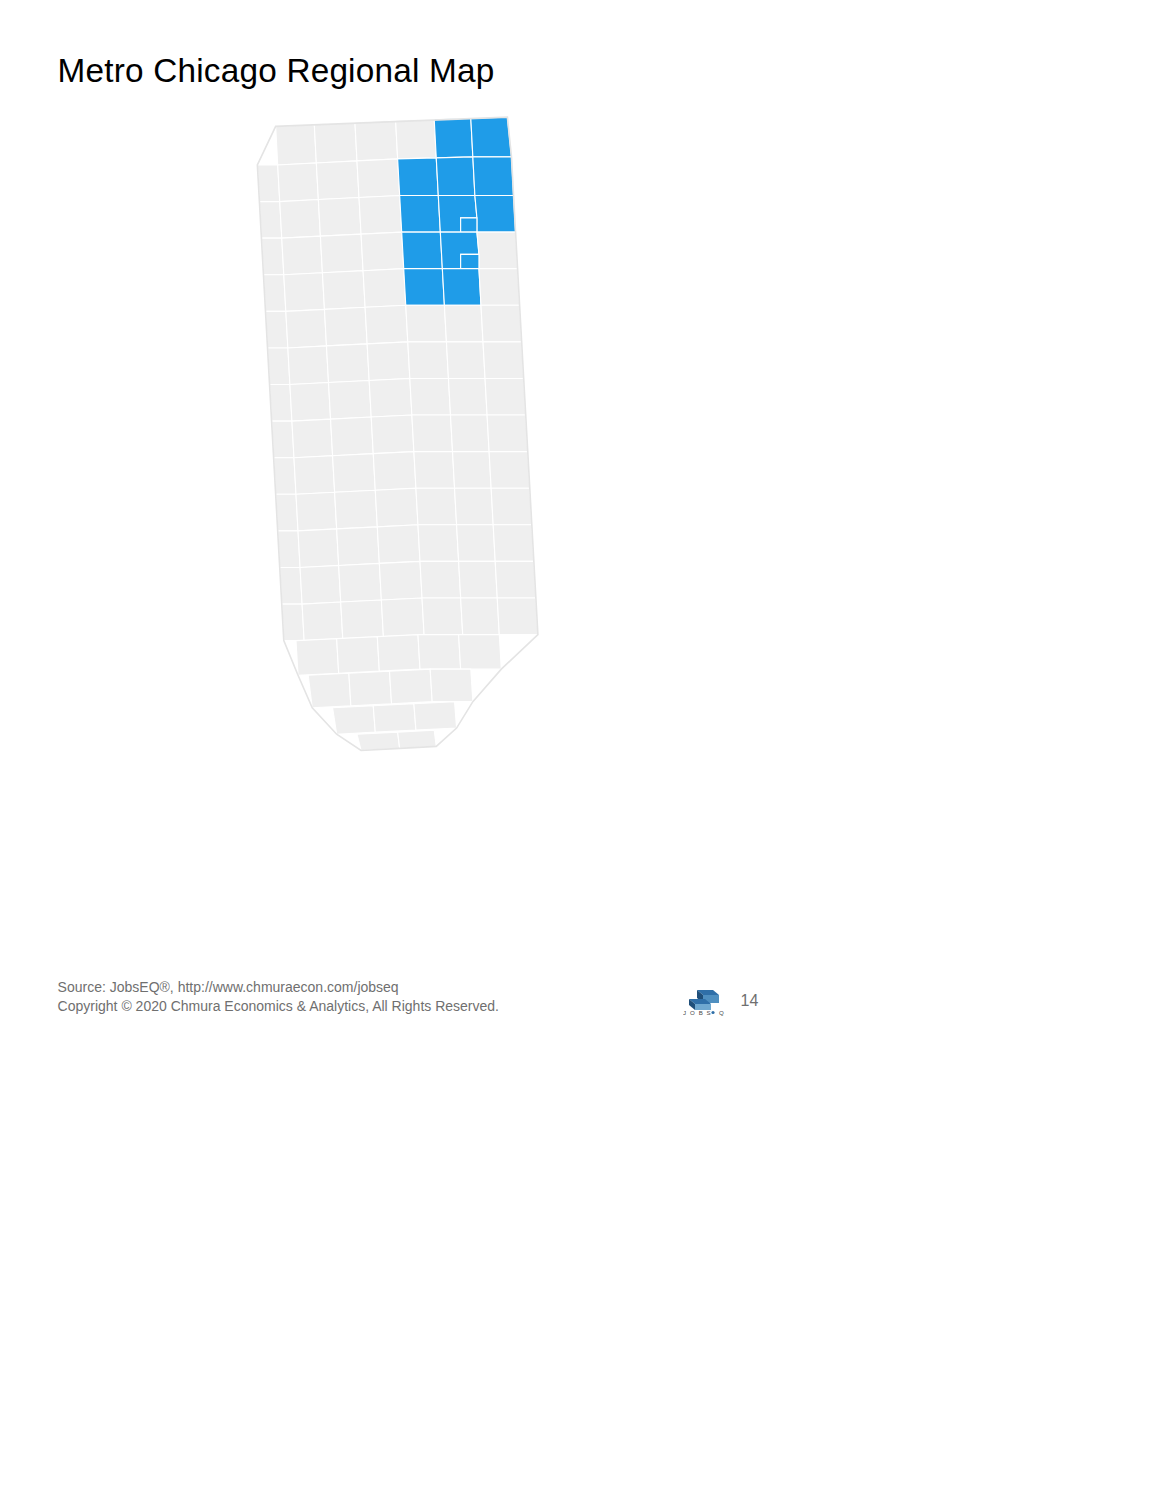Metro Chicago Regional Map
Source: JobsEQ®, http://www.chmuraecon.com/jobseq
Copyright © 2020 Chmura Economics & Analytics, All Rights Reserved.
J O B S Q 14